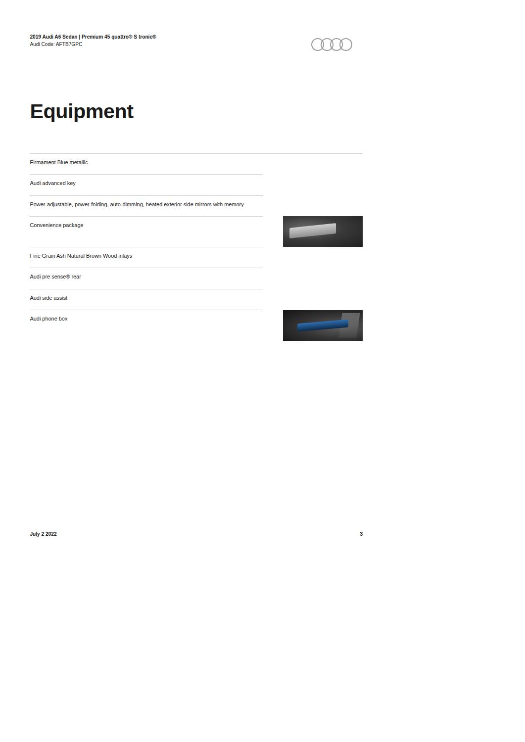2019 Audi A6 Sedan | Premium 45 quattro® S tronic®
Audi Code: AFTB7GPC
Equipment
| Firmament Blue metallic | | |
| Audi advanced key | | |
| Power-adjustable, power-folding, auto-dimming, heated exterior side mirrors with memory | | |
| Convenience package | | |
| Fine Grain Ash Natural Brown Wood inlays | | |
| Audi pre sense® rear | | |
| Audi side assist | | |
| Audi phone box | | |
July 2 2022
3